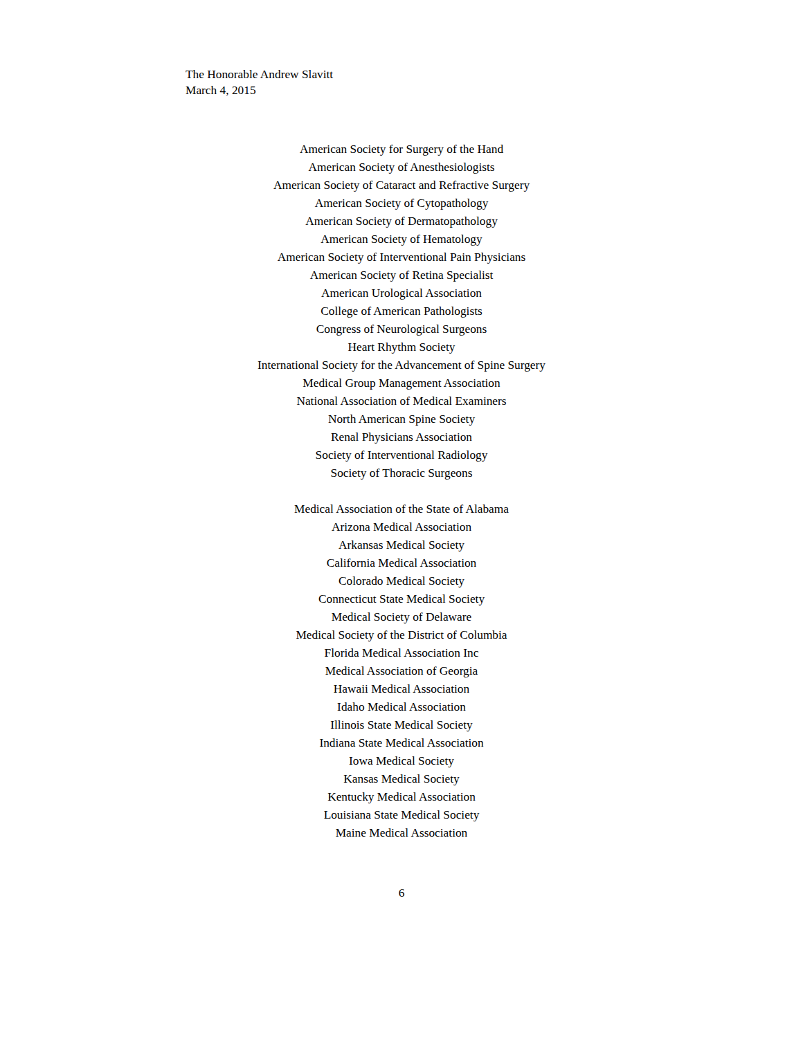The Honorable Andrew Slavitt
March 4, 2015
American Society for Surgery of the Hand
American Society of Anesthesiologists
American Society of Cataract and Refractive Surgery
American Society of Cytopathology
American Society of Dermatopathology
American Society of Hematology
American Society of Interventional Pain Physicians
American Society of Retina Specialist
American Urological Association
College of American Pathologists
Congress of Neurological Surgeons
Heart Rhythm Society
International Society for the Advancement of Spine Surgery
Medical Group Management Association
National Association of Medical Examiners
North American Spine Society
Renal Physicians Association
Society of Interventional Radiology
Society of Thoracic Surgeons
Medical Association of the State of Alabama
Arizona Medical Association
Arkansas Medical Society
California Medical Association
Colorado Medical Society
Connecticut State Medical Society
Medical Society of Delaware
Medical Society of the District of Columbia
Florida Medical Association Inc
Medical Association of Georgia
Hawaii Medical Association
Idaho Medical Association
Illinois State Medical Society
Indiana State Medical Association
Iowa Medical Society
Kansas Medical Society
Kentucky Medical Association
Louisiana State Medical Society
Maine Medical Association
6